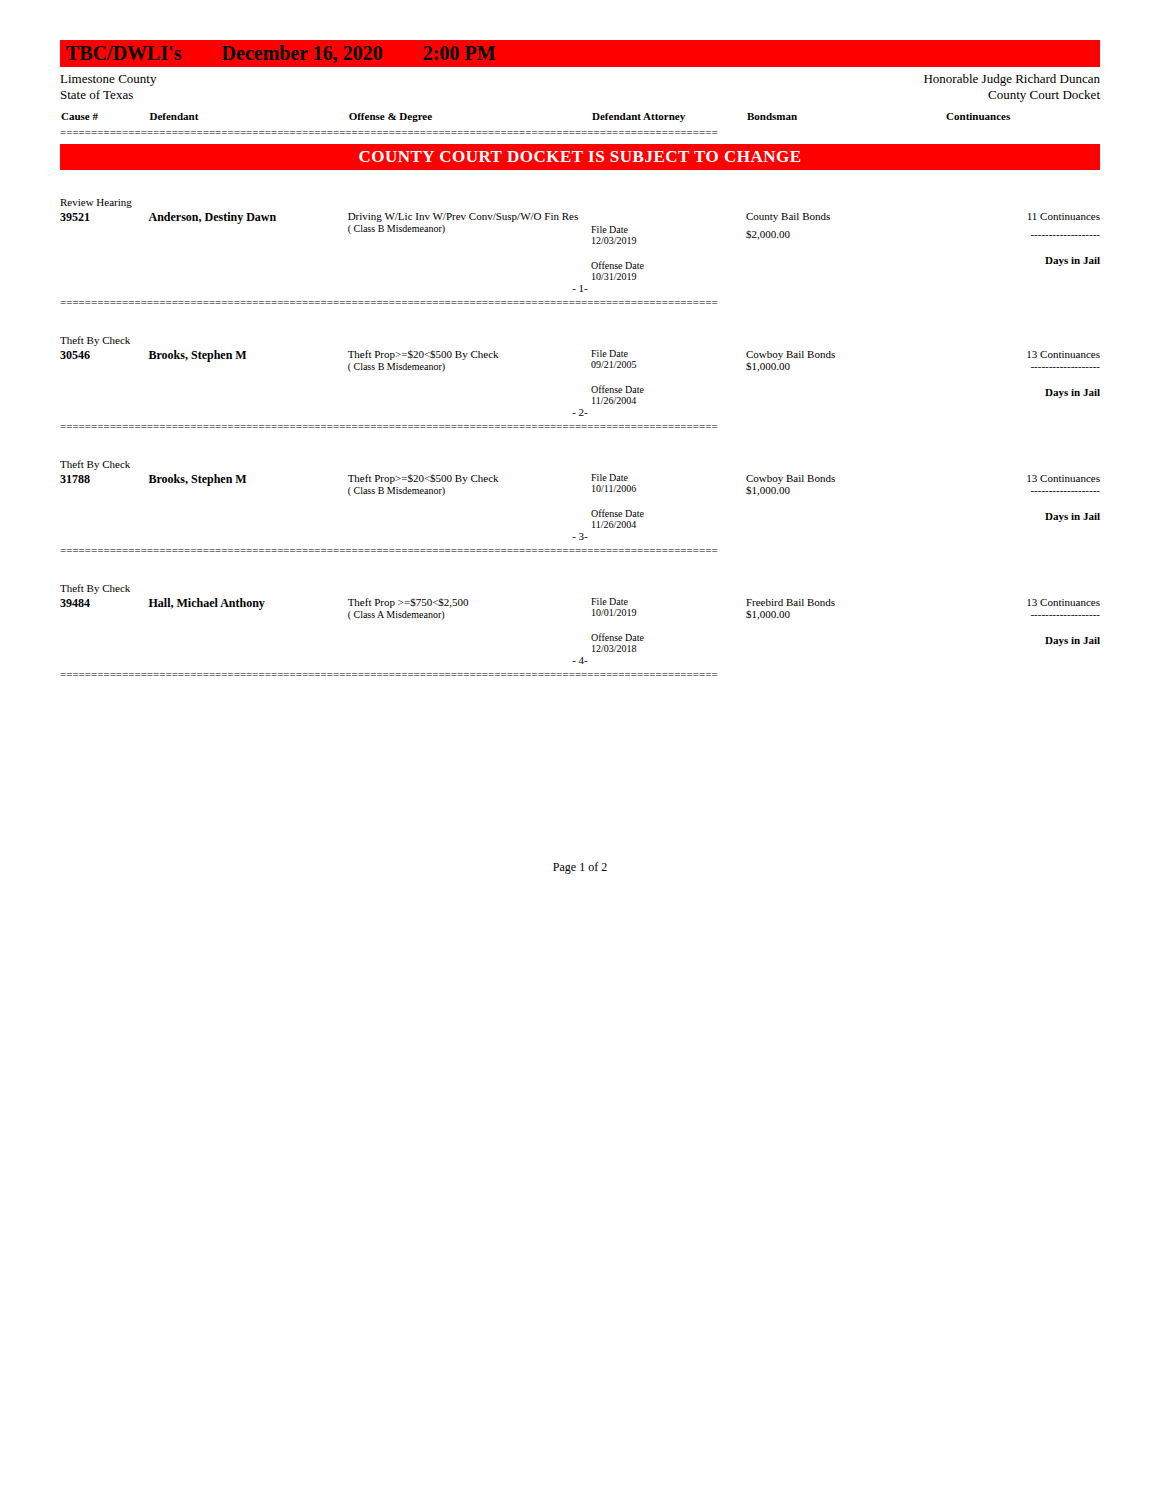TBC/DWLI's December 16, 2020 2:00 PM
Limestone County
State of Texas
Honorable Judge Richard Duncan
County Court Docket
| Cause # | Defendant | Offense & Degree | Defendant Attorney | Bondsman | Continuances |
| --- | --- | --- | --- | --- | --- |
==========================================================================================================
COUNTY COURT DOCKET IS SUBJECT TO CHANGE
Review Hearing
| 39521 | Anderson, Destiny Dawn | Driving W/Lic Inv W/Prev Conv/Susp/W/O Fin Res ( Class B Misdemeanor) | File Date 12/03/2019 Offense Date 10/31/2019 | County Bail Bonds $2,000.00 | 11 Continuances ------------------- Days in Jail |
- 1-
==========================================================================================================
Theft By Check
| 30546 | Brooks, Stephen M | Theft Prop>=$20<$500 By Check ( Class B Misdemeanor) | File Date 09/21/2005 Offense Date 11/26/2004 | Cowboy Bail Bonds $1,000.00 | 13 Continuances ------------------- Days in Jail |
- 2-
==========================================================================================================
Theft By Check
| 31788 | Brooks, Stephen M | Theft Prop>=$20<$500 By Check ( Class B Misdemeanor) | File Date 10/11/2006 Offense Date 11/26/2004 | Cowboy Bail Bonds $1,000.00 | 13 Continuances ------------------- Days in Jail |
- 3-
==========================================================================================================
Theft By Check
| 39484 | Hall, Michael Anthony | Theft Prop >=$750<$2,500 ( Class A Misdemeanor) | File Date 10/01/2019 Offense Date 12/03/2018 | Freebird Bail Bonds $1,000.00 | 13 Continuances ------------------- Days in Jail |
- 4-
==========================================================================================================
Page 1 of 2